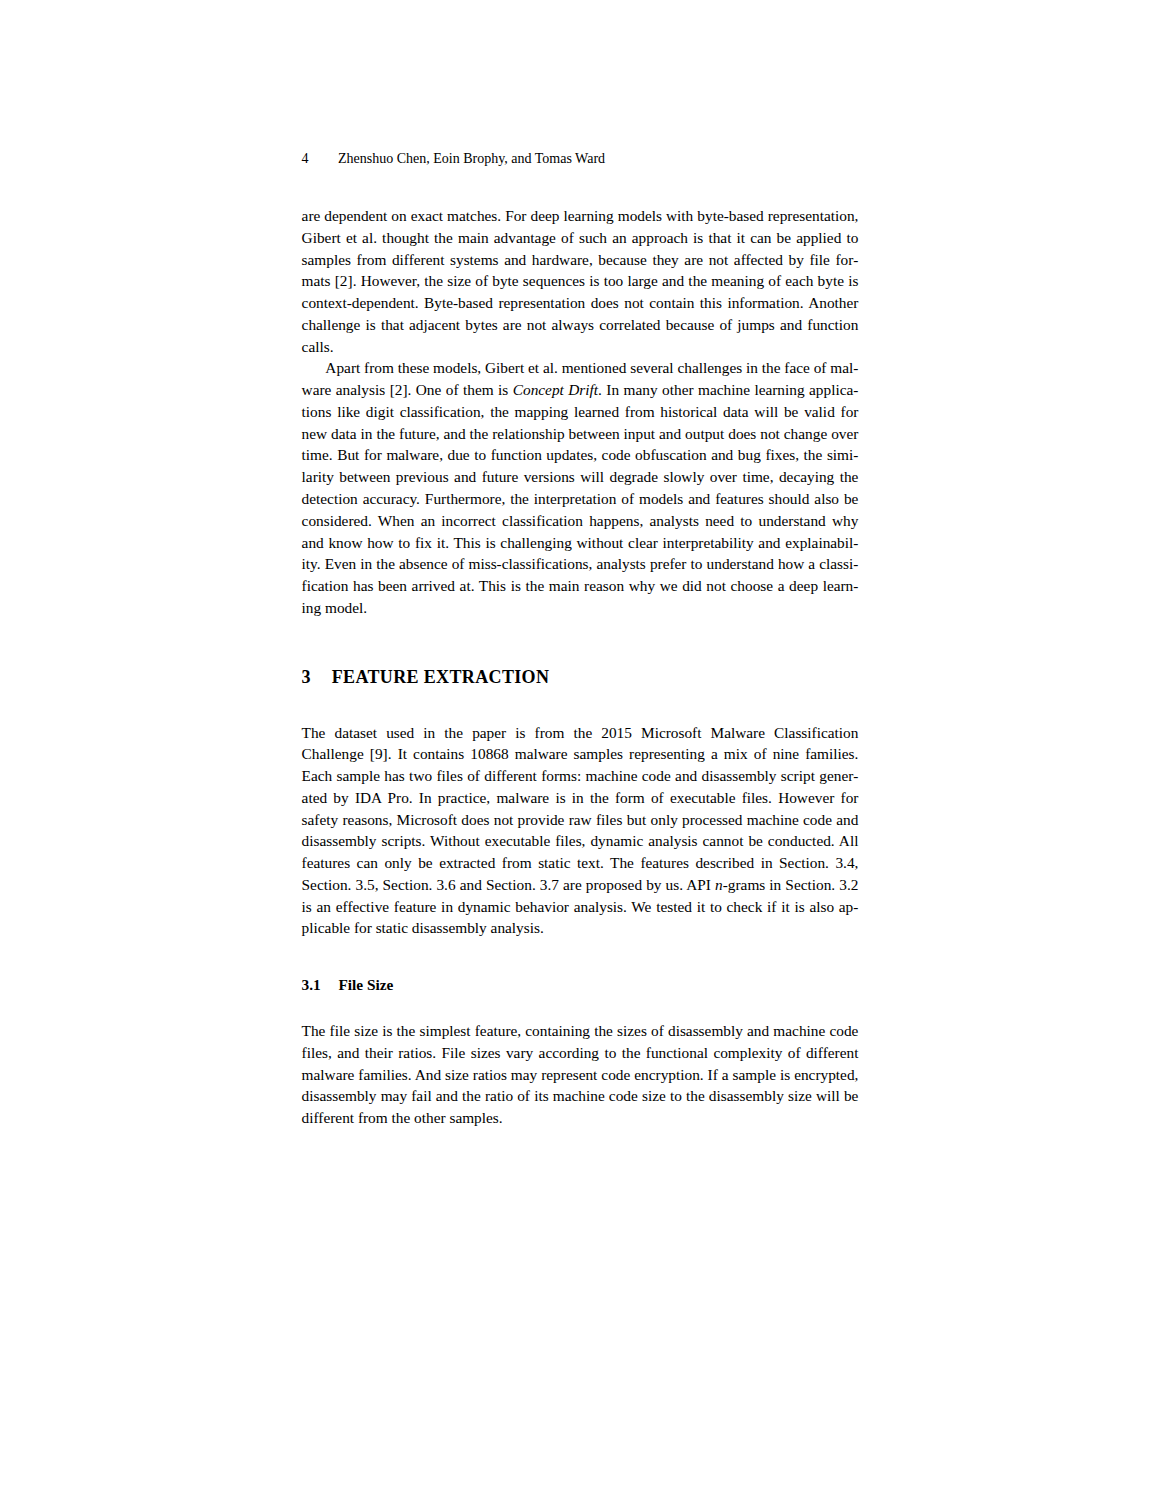4 Zhenshuo Chen, Eoin Brophy, and Tomas Ward
are dependent on exact matches. For deep learning models with byte-based representation, Gibert et al. thought the main advantage of such an approach is that it can be applied to samples from different systems and hardware, because they are not affected by file formats [2]. However, the size of byte sequences is too large and the meaning of each byte is context-dependent. Byte-based representation does not contain this information. Another challenge is that adjacent bytes are not always correlated because of jumps and function calls.
Apart from these models, Gibert et al. mentioned several challenges in the face of malware analysis [2]. One of them is Concept Drift. In many other machine learning applications like digit classification, the mapping learned from historical data will be valid for new data in the future, and the relationship between input and output does not change over time. But for malware, due to function updates, code obfuscation and bug fixes, the similarity between previous and future versions will degrade slowly over time, decaying the detection accuracy. Furthermore, the interpretation of models and features should also be considered. When an incorrect classification happens, analysts need to understand why and know how to fix it. This is challenging without clear interpretability and explainability. Even in the absence of miss-classifications, analysts prefer to understand how a classification has been arrived at. This is the main reason why we did not choose a deep learning model.
3 FEATURE EXTRACTION
The dataset used in the paper is from the 2015 Microsoft Malware Classification Challenge [9]. It contains 10868 malware samples representing a mix of nine families. Each sample has two files of different forms: machine code and disassembly script generated by IDA Pro. In practice, malware is in the form of executable files. However for safety reasons, Microsoft does not provide raw files but only processed machine code and disassembly scripts. Without executable files, dynamic analysis cannot be conducted. All features can only be extracted from static text. The features described in Section. 3.4, Section. 3.5, Section. 3.6 and Section. 3.7 are proposed by us. API n-grams in Section. 3.2 is an effective feature in dynamic behavior analysis. We tested it to check if it is also applicable for static disassembly analysis.
3.1 File Size
The file size is the simplest feature, containing the sizes of disassembly and machine code files, and their ratios. File sizes vary according to the functional complexity of different malware families. And size ratios may represent code encryption. If a sample is encrypted, disassembly may fail and the ratio of its machine code size to the disassembly size will be different from the other samples.